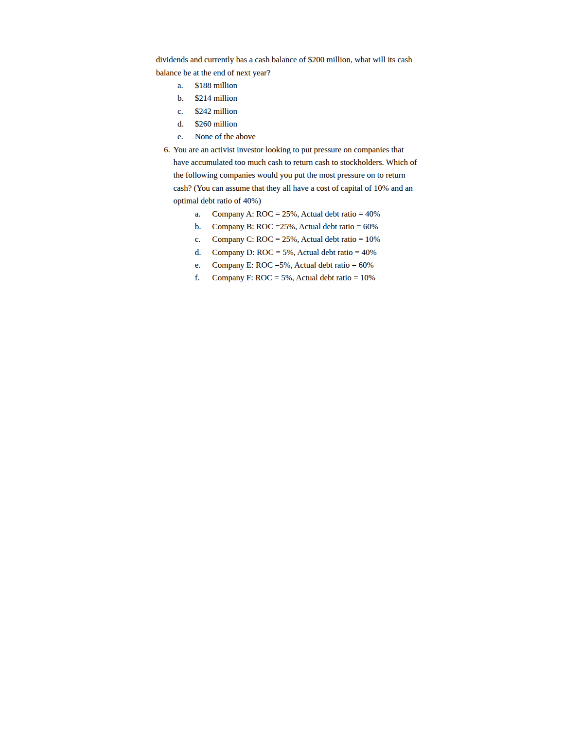dividends and currently has a cash balance of $200 million, what will its cash balance be at the end of next year?
a.$188 million
b.$214 million
c.$242 million
d.$260 million
e. None of the above
6. You are an activist investor looking to put pressure on companies that have accumulated too much cash to return cash to stockholders. Which of the following companies would you put the most pressure on to return cash? (You can assume that they all have a cost of capital of 10% and an optimal debt ratio of 40%)
a. Company A: ROC = 25%, Actual debt ratio = 40%
b. Company B: ROC =25%, Actual debt ratio = 60%
c. Company C: ROC = 25%, Actual debt ratio = 10%
d. Company D: ROC = 5%, Actual debt ratio = 40%
e. Company E: ROC =5%, Actual debt ratio = 60%
f. Company F: ROC = 5%, Actual debt ratio = 10%